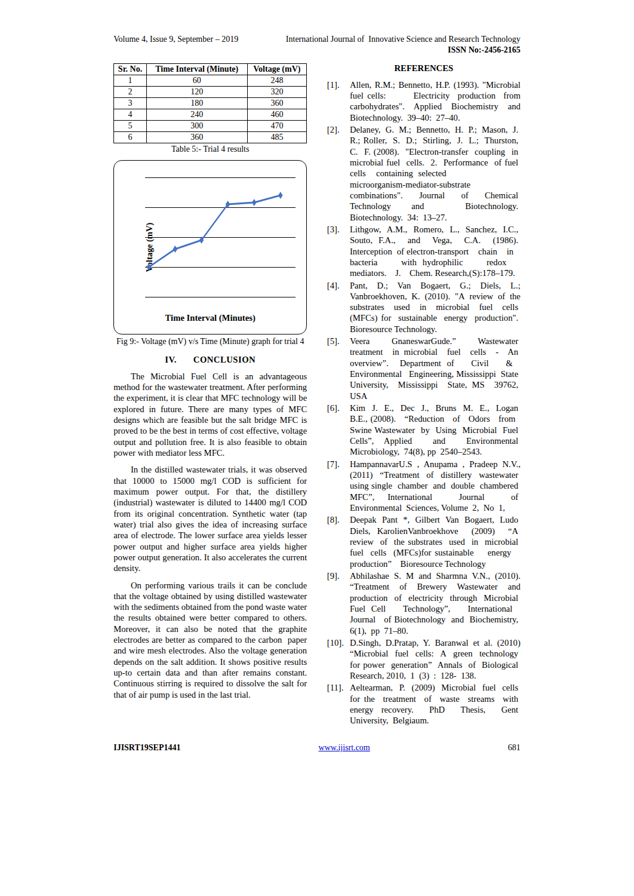Volume 4, Issue 9, September – 2019
International Journal of Innovative Science and Research Technology
ISSN No:-2456-2165
| Sr. No. | Time Interval (Minute) | Voltage (mV) |
| --- | --- | --- |
| 1 | 60 | 248 |
| 2 | 120 | 320 |
| 3 | 180 | 360 |
| 4 | 240 | 460 |
| 5 | 300 | 470 |
| 6 | 360 | 485 |
Table 5:- Trial 4 results
Voltage (mV)
Time Interval (Minutes)
Fig 9:- Voltage (mV) v/s Time (Minute) graph for trial 4
IV. CONCLUSION
The Microbial Fuel Cell is an advantageous method for the wastewater treatment. After performing the experiment, it is clear that MFC technology will be explored in future. There are many types of MFC designs which are feasible but the salt bridge MFC is proved to be the best in terms of cost effective, voltage output and pollution free. It is also feasible to obtain power with mediator less MFC.
In the distilled wastewater trials, it was observed that 10000 to 15000 mg/l COD is sufficient for maximum power output. For that, the distillery (industrial) wastewater is diluted to 14400 mg/l COD from its original concentration. Synthetic water (tap water) trial also gives the idea of increasing surface area of electrode. The lower surface area yields lesser power output and higher surface area yields higher power output generation. It also accelerates the current density.
On performing various trails it can be conclude that the voltage obtained by using distilled wastewater with the sediments obtained from the pond waste water the results obtained were better compared to others. Moreover, it can also be noted that the graphite electrodes are better as compared to the carbon paper and wire mesh electrodes. Also the voltage generation depends on the salt addition. It shows positive results up-to certain data and than after remains constant. Continuous stirring is required to dissolve the salt for that of air pump is used in the last trial.
REFERENCES
Allen, R.M.; Bennetto, H.P. (1993). "Microbial fuel cells: Electricity production from carbohydrates". Applied Biochemistry and Biotechnology. 39–40: 27–40.
Delaney, G. M.; Bennetto, H. P.; Mason, J. R.; Roller, S. D.; Stirling, J. L.; Thurston, C. F. (2008). "Electron-transfer coupling in microbial fuel cells. 2. Performance of fuel cells containing selected microorganism-mediator-substrate combinations". Journal of Chemical Technology and Biotechnology. Biotechnology. 34: 13–27.
Lithgow, A.M., Romero, L., Sanchez, I.C., Souto, F.A., and Vega, C.A. (1986). Interception of electron-transport chain in bacteria with hydrophilic redox mediators. J. Chem. Research,(S):178–179.
Pant, D.; Van Bogaert, G.; Diels, L.; Vanbroekhoven, K. (2010). "A review of the substrates used in microbial fuel cells (MFCs) for sustainable energy production". Bioresource Technology.
Veera GnaneswarGude.” Wastewater treatment in microbial fuel cells - An overview”. Department of Civil & Environmental Engineering, Mississippi State University, Mississippi State, MS 39762, USA
Kim J. E., Dec J., Bruns M. E., Logan B.E., (2008). “Reduction of Odors from Swine Wastewater by Using Microbial Fuel Cells”, Applied and Environmental Microbiology, 74(8), pp 2540–2543.
HampannavarU.S , Anupama , Pradeep N.V., (2011) “Treatment of distillery wastewater using single chamber and double chambered MFC”, International Journal of Environmental Sciences, Volume 2, No 1,
Deepak Pant *, Gilbert Van Bogaert, Ludo Diels, KarolienVanbroekhove (2009) “A review of the substrates used in microbial fuel cells (MFCs)for sustainable energy production” Bioresource Technology
Abhilashae S. M and Sharmna V.N., (2010). “Treatment of Brewery Wastewater and production of electricity through Microbial Fuel Cell Technology”, International Journal of Biotechnology and Biochemistry, 6(1), pp 71–80.
D.Singh, D.Pratap, Y. Baranwal et al. (2010) “Microbial fuel cells: A green technology for power generation” Annals of Biological Research, 2010, 1 (3) : 128- 138.
Aeltearman, P. (2009) Microbial fuel cells for the treatment of waste streams with energy recovery. PhD Thesis, Gent University, Belgiaum.
IJISRT19SEP1441
www.ijisrt.com
681